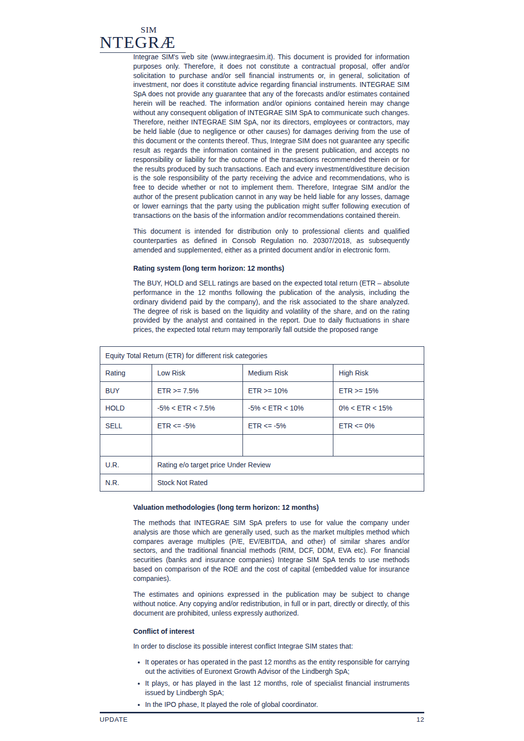SIM NTEGRÆ
Integrae SIM's web site (www.integraesim.it). This document is provided for information purposes only. Therefore, it does not constitute a contractual proposal, offer and/or solicitation to purchase and/or sell financial instruments or, in general, solicitation of investment, nor does it constitute advice regarding financial instruments. INTEGRAE SIM SpA does not provide any guarantee that any of the forecasts and/or estimates contained herein will be reached. The information and/or opinions contained herein may change without any consequent obligation of INTEGRAE SIM SpA to communicate such changes. Therefore, neither INTEGRAE SIM SpA, nor its directors, employees or contractors, may be held liable (due to negligence or other causes) for damages deriving from the use of this document or the contents thereof. Thus, Integrae SIM does not guarantee any specific result as regards the information contained in the present publication, and accepts no responsibility or liability for the outcome of the transactions recommended therein or for the results produced by such transactions. Each and every investment/divestiture decision is the sole responsibility of the party receiving the advice and recommendations, who is free to decide whether or not to implement them. Therefore, Integrae SIM and/or the author of the present publication cannot in any way be held liable for any losses, damage or lower earnings that the party using the publication might suffer following execution of transactions on the basis of the information and/or recommendations contained therein.
This document is intended for distribution only to professional clients and qualified counterparties as defined in Consob Regulation no. 20307/2018, as subsequently amended and supplemented, either as a printed document and/or in electronic form.
Rating system (long term horizon: 12 months)
The BUY, HOLD and SELL ratings are based on the expected total return (ETR – absolute performance in the 12 months following the publication of the analysis, including the ordinary dividend paid by the company), and the risk associated to the share analyzed. The degree of risk is based on the liquidity and volatility of the share, and on the rating provided by the analyst and contained in the report. Due to daily fluctuations in share prices, the expected total return may temporarily fall outside the proposed range
| Equity Total Return (ETR) for different risk categories |
| Rating | Low Risk | Medium Risk | High Risk |
| BUY | ETR >= 7.5% | ETR >= 10% | ETR >= 15% |
| HOLD | -5% < ETR < 7.5% | -5% < ETR < 10% | 0% < ETR < 15% |
| SELL | ETR <= -5% | ETR <= -5% | ETR <= 0% |
| U.R. | Rating e/o target price Under Review |
| N.R. | Stock Not Rated |
Valuation methodologies (long term horizon: 12 months)
The methods that INTEGRAE SIM SpA prefers to use for value the company under analysis are those which are generally used, such as the market multiples method which compares average multiples (P/E, EV/EBITDA, and other) of similar shares and/or sectors, and the traditional financial methods (RIM, DCF, DDM, EVA etc). For financial securities (banks and insurance companies) Integrae SIM SpA tends to use methods based on comparison of the ROE and the cost of capital (embedded value for insurance companies).
The estimates and opinions expressed in the publication may be subject to change without notice. Any copying and/or redistribution, in full or in part, directly or directly, of this document are prohibited, unless expressly authorized.
Conflict of interest
In order to disclose its possible interest conflict Integrae SIM states that:
It operates or has operated in the past 12 months as the entity responsible for carrying out the activities of Euronext Growth Advisor of the Lindbergh SpA;
It plays, or has played in the last 12 months, role of specialist financial instruments issued by Lindbergh SpA;
In the IPO phase, It played the role of global coordinator.
UPDATE 12